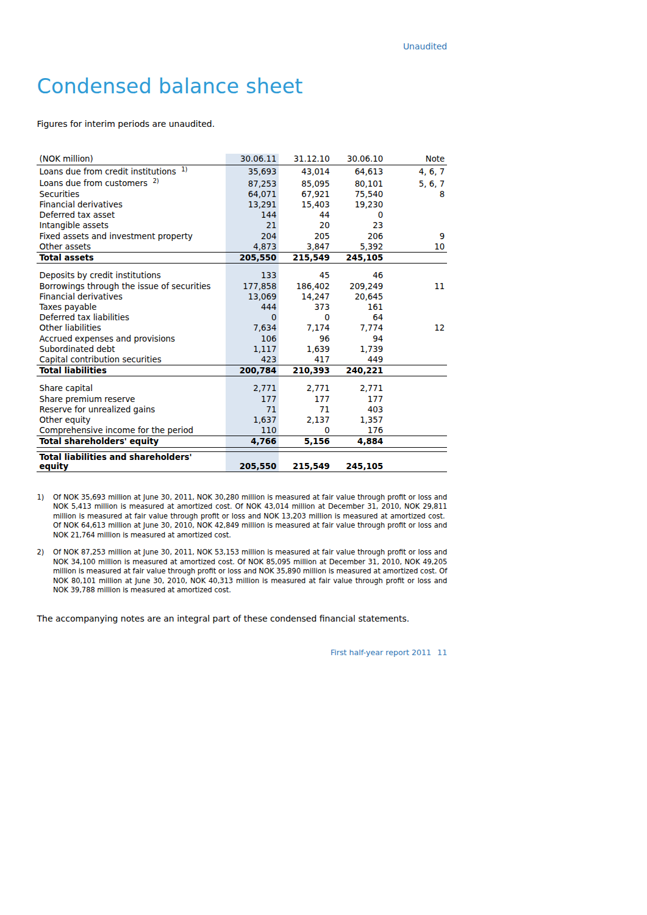Unaudited
Condensed balance sheet
Figures for interim periods are unaudited.
| (NOK million) | 30.06.11 | 31.12.10 | 30.06.10 | Note |
| Loans due from credit institutions 1) | 35,693 | 43,014 | 64,613 | 4, 6, 7 |
| Loans due from customers 2) | 87,253 | 85,095 | 80,101 | 5, 6, 7 |
| Securities | 64,071 | 67,921 | 75,540 | 8 |
| Financial derivatives | 13,291 | 15,403 | 19,230 | |
| Deferred tax asset | 144 | 44 | 0 | |
| Intangible assets | 21 | 20 | 23 | |
| Fixed assets and investment property | 204 | 205 | 206 | 9 |
| Other assets | 4,873 | 3,847 | 5,392 | 10 |
| Total assets | 205,550 | 215,549 | 245,105 | |
| Deposits by credit institutions | 133 | 45 | 46 | |
| Borrowings through the issue of securities | 177,858 | 186,402 | 209,249 | 11 |
| Financial derivatives | 13,069 | 14,247 | 20,645 | |
| Taxes payable | 444 | 373 | 161 | |
| Deferred tax liabilities | 0 | 0 | 64 | |
| Other liabilities | 7,634 | 7,174 | 7,774 | 12 |
| Accrued expenses and provisions | 106 | 96 | 94 | |
| Subordinated debt | 1,117 | 1,639 | 1,739 | |
| Capital contribution securities | 423 | 417 | 449 | |
| Total liabilities | 200,784 | 210,393 | 240,221 | |
| Share capital | 2,771 | 2,771 | 2,771 | |
| Share premium reserve | 177 | 177 | 177 | |
| Reserve for unrealized gains | 71 | 71 | 403 | |
| Other equity | 1,637 | 2,137 | 1,357 | |
| Comprehensive income for the period | 110 | 0 | 176 | |
| Total shareholders' equity | 4,766 | 5,156 | 4,884 | |
| Total liabilities and shareholders' equity | 205,550 | 215,549 | 245,105 | |
1) Of NOK 35,693 million at June 30, 2011, NOK 30,280 million is measured at fair value through profit or loss and NOK 5,413 million is measured at amortized cost. Of NOK 43,014 million at December 31, 2010, NOK 29,811 million is measured at fair value through profit or loss and NOK 13,203 million is measured at amortized cost. Of NOK 64,613 million at June 30, 2010, NOK 42,849 million is measured at fair value through profit or loss and NOK 21,764 million is measured at amortized cost.
2) Of NOK 87,253 million at June 30, 2011, NOK 53,153 million is measured at fair value through profit or loss and NOK 34,100 million is measured at amortized cost. Of NOK 85,095 million at December 31, 2010, NOK 49,205 million is measured at fair value through profit or loss and NOK 35,890 million is measured at amortized cost. Of NOK 80,101 million at June 30, 2010, NOK 40,313 million is measured at fair value through profit or loss and NOK 39,788 million is measured at amortized cost.
The accompanying notes are an integral part of these condensed financial statements.
First half-year report 201111